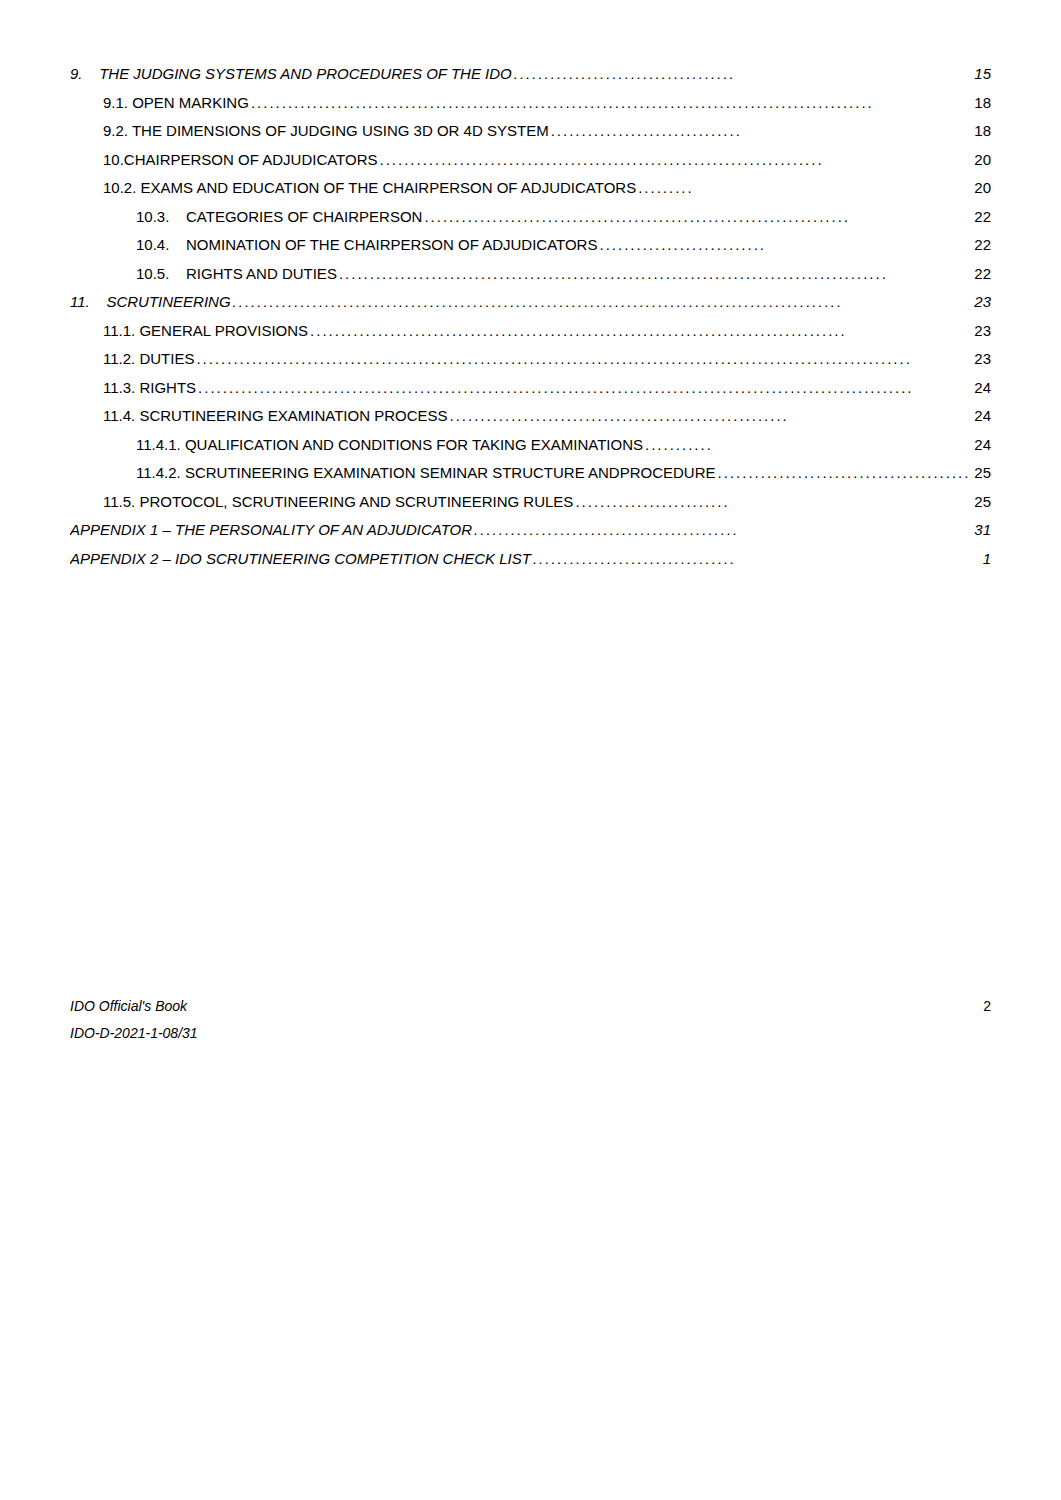9. THE JUDGING SYSTEMS AND PROCEDURES OF THE IDO .................................... 15
9.1. OPEN MARKING ..................................................................................................... 18
9.2. THE DIMENSIONS OF JUDGING USING 3D OR 4D SYSTEM ............................... 18
10.CHAIRPERSON OF ADJUDICATORS ........................................................................ 20
10.2. EXAMS AND EDUCATION OF THE CHAIRPERSON OF ADJUDICATORS ......... 20
10.3. CATEGORIES OF CHAIRPERSON ..................................................................... 22
10.4. NOMINATION OF THE CHAIRPERSON OF ADJUDICATORS ........................... 22
10.5. RIGHTS AND DUTIES ......................................................................................... 22
11. SCRUTINEERING ................................................................................................... 23
11.1. GENERAL PROVISIONS ....................................................................................... 23
11.2. DUTIES .................................................................................................................... 23
11.3. RIGHTS .................................................................................................................... 24
11.4. SCRUTINEERING EXAMINATION PROCESS ....................................................... 24
11.4.1. QUALIFICATION AND CONDITIONS FOR TAKING EXAMINATIONS ........... 24
11.4.2. SCRUTINEERING EXAMINATION SEMINAR STRUCTURE AND PROCEDURE ......................................................................................................... 25
11.5. PROTOCOL, SCRUTINEERING AND SCRUTINEERING RULES ......................... 25
APPENDIX 1 – THE PERSONALITY OF AN ADJUDICATOR ........................................... 31
APPENDIX 2 – IDO SCRUTINEERING COMPETITION CHECK LIST ................................. 1
IDO Official's Book
IDO-D-2021-1-08/31
2